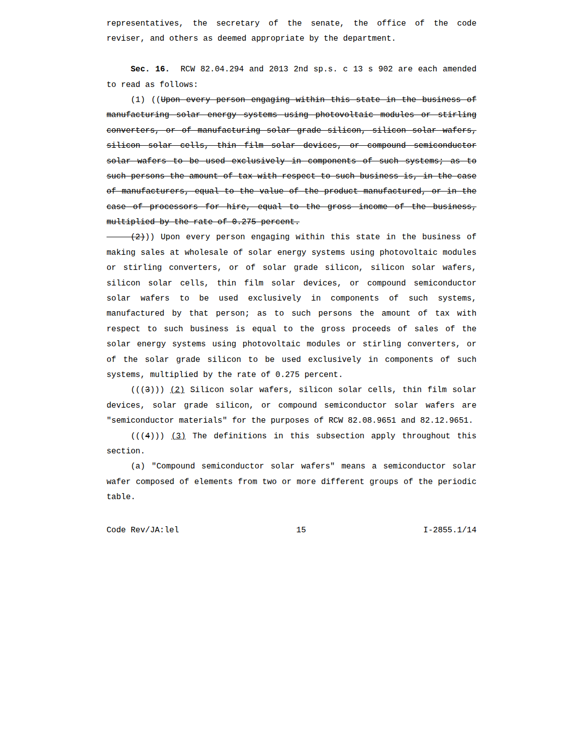representatives, the secretary of the senate, the office of the code reviser, and others as deemed appropriate by the department.
Sec. 16. RCW 82.04.294 and 2013 2nd sp.s. c 13 s 902 are each amended to read as follows:
(1) ((Upon every person engaging within this state in the business of manufacturing solar energy systems using photovoltaic modules or stirling converters, or of manufacturing solar grade silicon, silicon solar wafers, silicon solar cells, thin film solar devices, or compound semiconductor solar wafers to be used exclusively in components of such systems; as to such persons the amount of tax with respect to such business is, in the case of manufacturers, equal to the value of the product manufactured, or in the case of processors for hire, equal to the gross income of the business, multiplied by the rate of 0.275 percent.
(2))) Upon every person engaging within this state in the business of making sales at wholesale of solar energy systems using photovoltaic modules or stirling converters, or of solar grade silicon, silicon solar wafers, silicon solar cells, thin film solar devices, or compound semiconductor solar wafers to be used exclusively in components of such systems, manufactured by that person; as to such persons the amount of tax with respect to such business is equal to the gross proceeds of sales of the solar energy systems using photovoltaic modules or stirling converters, or of the solar grade silicon to be used exclusively in components of such systems, multiplied by the rate of 0.275 percent.
(((3))) (2) Silicon solar wafers, silicon solar cells, thin film solar devices, solar grade silicon, or compound semiconductor solar wafers are "semiconductor materials" for the purposes of RCW 82.08.9651 and 82.12.9651.
(((4))) (3) The definitions in this subsection apply throughout this section.
(a) "Compound semiconductor solar wafers" means a semiconductor solar wafer composed of elements from two or more different groups of the periodic table.
Code Rev/JA:lel 15 I-2855.1/14